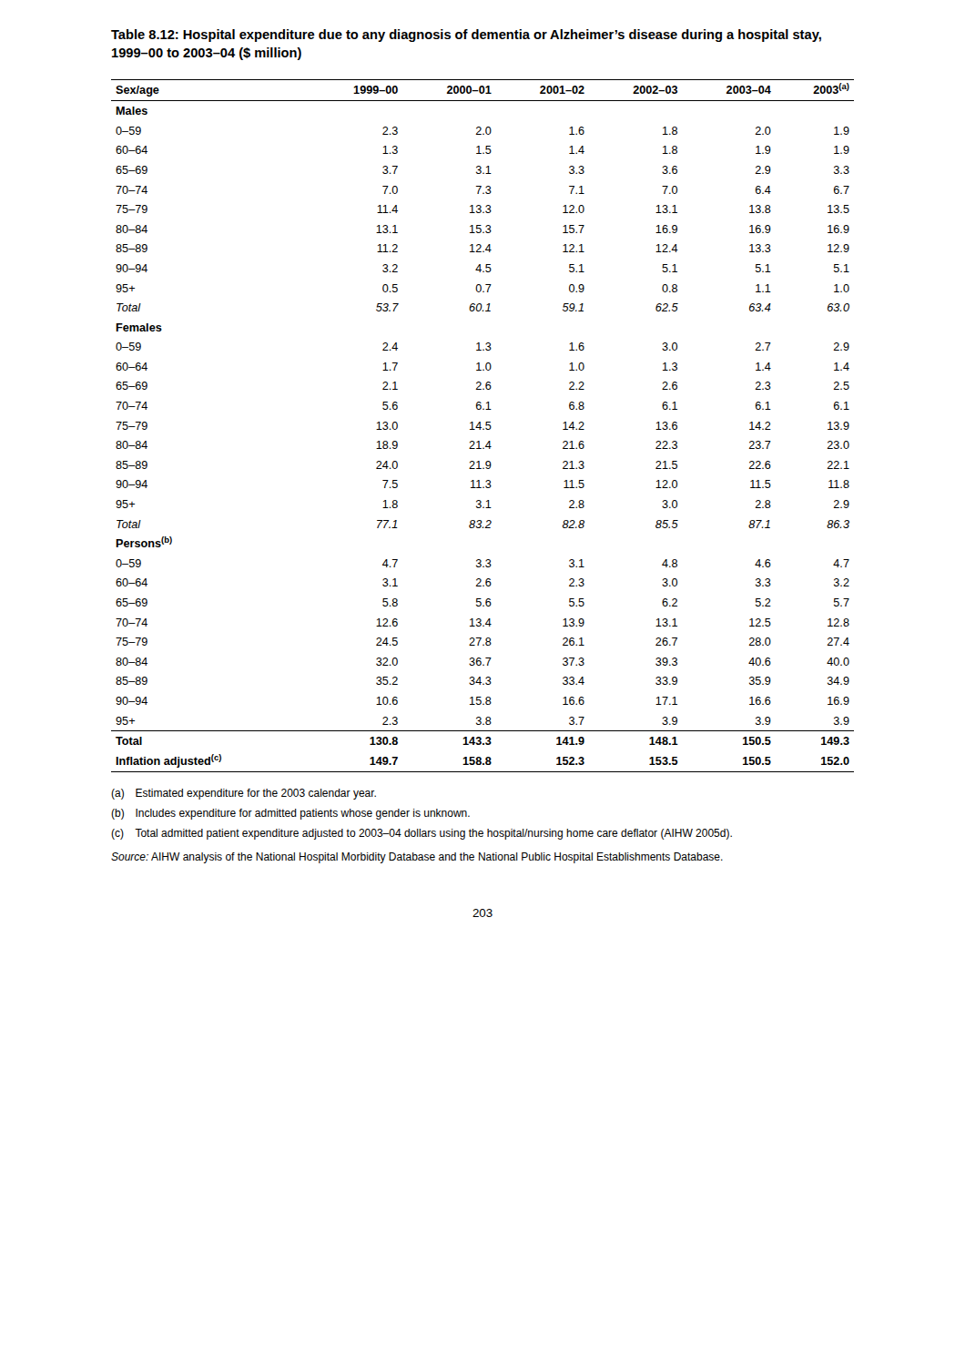Table 8.12: Hospital expenditure due to any diagnosis of dementia or Alzheimer’s disease during a hospital stay, 1999–00 to 2003–04 ($ million)
| Sex/age | 1999–00 | 2000–01 | 2001–02 | 2002–03 | 2003–04 | 2003 (a) |
| --- | --- | --- | --- | --- | --- | --- |
| Males |
| 0–59 | 2.3 | 2.0 | 1.6 | 1.8 | 2.0 | 1.9 |
| 60–64 | 1.3 | 1.5 | 1.4 | 1.8 | 1.9 | 1.9 |
| 65–69 | 3.7 | 3.1 | 3.3 | 3.6 | 2.9 | 3.3 |
| 70–74 | 7.0 | 7.3 | 7.1 | 7.0 | 6.4 | 6.7 |
| 75–79 | 11.4 | 13.3 | 12.0 | 13.1 | 13.8 | 13.5 |
| 80–84 | 13.1 | 15.3 | 15.7 | 16.9 | 16.9 | 16.9 |
| 85–89 | 11.2 | 12.4 | 12.1 | 12.4 | 13.3 | 12.9 |
| 90–94 | 3.2 | 4.5 | 5.1 | 5.1 | 5.1 | 5.1 |
| 95+ | 0.5 | 0.7 | 0.9 | 0.8 | 1.1 | 1.0 |
| Total | 53.7 | 60.1 | 59.1 | 62.5 | 63.4 | 63.0 |
| Females |
| 0–59 | 2.4 | 1.3 | 1.6 | 3.0 | 2.7 | 2.9 |
| 60–64 | 1.7 | 1.0 | 1.0 | 1.3 | 1.4 | 1.4 |
| 65–69 | 2.1 | 2.6 | 2.2 | 2.6 | 2.3 | 2.5 |
| 70–74 | 5.6 | 6.1 | 6.8 | 6.1 | 6.1 | 6.1 |
| 75–79 | 13.0 | 14.5 | 14.2 | 13.6 | 14.2 | 13.9 |
| 80–84 | 18.9 | 21.4 | 21.6 | 22.3 | 23.7 | 23.0 |
| 85–89 | 24.0 | 21.9 | 21.3 | 21.5 | 22.6 | 22.1 |
| 90–94 | 7.5 | 11.3 | 11.5 | 12.0 | 11.5 | 11.8 |
| 95+ | 1.8 | 3.1 | 2.8 | 3.0 | 2.8 | 2.9 |
| Total | 77.1 | 83.2 | 82.8 | 85.5 | 87.1 | 86.3 |
| Persons (b) |
| 0–59 | 4.7 | 3.3 | 3.1 | 4.8 | 4.6 | 4.7 |
| 60–64 | 3.1 | 2.6 | 2.3 | 3.0 | 3.3 | 3.2 |
| 65–69 | 5.8 | 5.6 | 5.5 | 6.2 | 5.2 | 5.7 |
| 70–74 | 12.6 | 13.4 | 13.9 | 13.1 | 12.5 | 12.8 |
| 75–79 | 24.5 | 27.8 | 26.1 | 26.7 | 28.0 | 27.4 |
| 80–84 | 32.0 | 36.7 | 37.3 | 39.3 | 40.6 | 40.0 |
| 85–89 | 35.2 | 34.3 | 33.4 | 33.9 | 35.9 | 34.9 |
| 90–94 | 10.6 | 15.8 | 16.6 | 17.1 | 16.6 | 16.9 |
| 95+ | 2.3 | 3.8 | 3.7 | 3.9 | 3.9 | 3.9 |
| Total | 130.8 | 143.3 | 141.9 | 148.1 | 150.5 | 149.3 |
| Inflation adjusted (c) | 149.7 | 158.8 | 152.3 | 153.5 | 150.5 | 152.0 |
(a) Estimated expenditure for the 2003 calendar year.
(b) Includes expenditure for admitted patients whose gender is unknown.
(c) Total admitted patient expenditure adjusted to 2003–04 dollars using the hospital/nursing home care deflator (AIHW 2005d).
Source: AIHW analysis of the National Hospital Morbidity Database and the National Public Hospital Establishments Database.
203